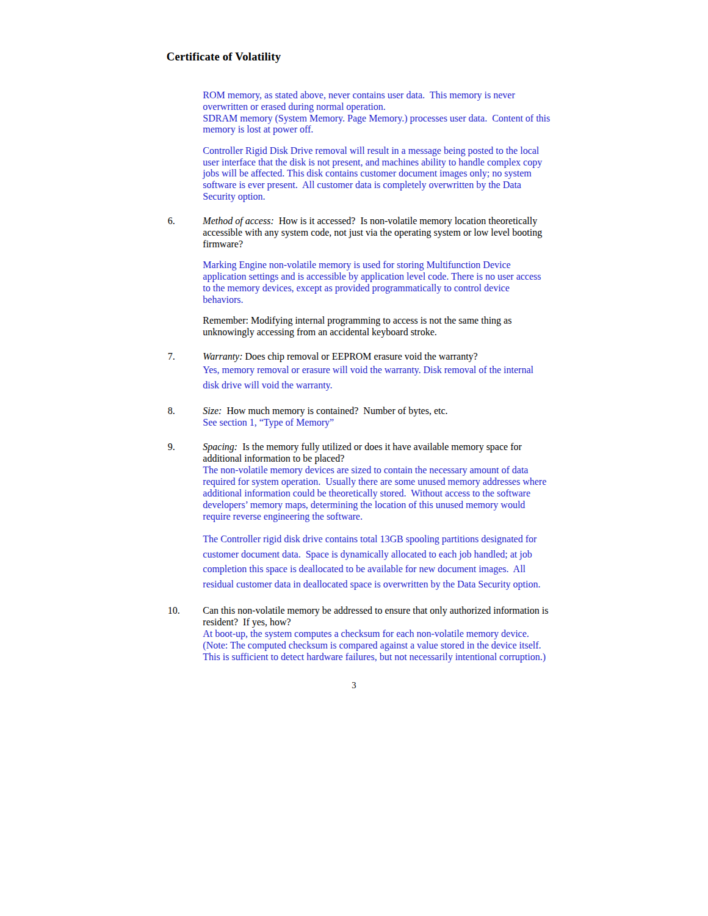Certificate of Volatility
ROM memory, as stated above, never contains user data. This memory is never overwritten or erased during normal operation.
SDRAM memory (System Memory. Page Memory.) processes user data. Content of this memory is lost at power off.
Controller Rigid Disk Drive removal will result in a message being posted to the local user interface that the disk is not present, and machines ability to handle complex copy jobs will be affected. This disk contains customer document images only; no system software is ever present. All customer data is completely overwritten by the Data Security option.
6.
Method of access: How is it accessed? Is non‑volatile memory location theoretically accessible with any system code, not just via the operating system or low level booting firmware?
Marking Engine non‑volatile memory is used for storing Multifunction Device application settings and is accessible by application level code. There is no user access to the memory devices, except as provided programmatically to control device behaviors.
Remember: Modifying internal programming to access is not the same thing as unknowingly accessing from an accidental keyboard stroke.
7.
Warranty: Does chip removal or EEPROM erasure void the warranty?
Yes, memory removal or erasure will void the warranty. Disk removal of the internal disk drive will void the warranty.
8.
Size: How much memory is contained? Number of bytes, etc.
See section 1, “Type of Memory”
9.
Spacing: Is the memory fully utilized or does it have available memory space for additional information to be placed?
The non‑volatile memory devices are sized to contain the necessary amount of data required for system operation. Usually there are some unused memory addresses where additional information could be theoretically stored. Without access to the software developers’ memory maps, determining the location of this unused memory would require reverse engineering the software.
The Controller rigid disk drive contains total 13GB spooling partitions designated for customer document data. Space is dynamically allocated to each job handled; at job completion this space is deallocated to be available for new document images. All residual customer data in deallocated space is overwritten by the Data Security option.
10.
Can this non‑volatile memory be addressed to ensure that only authorized information is resident? If yes, how?
At boot‑up, the system computes a checksum for each non‑volatile memory device. (Note: The computed checksum is compared against a value stored in the device itself. This is sufficient to detect hardware failures, but not necessarily intentional corruption.)
3